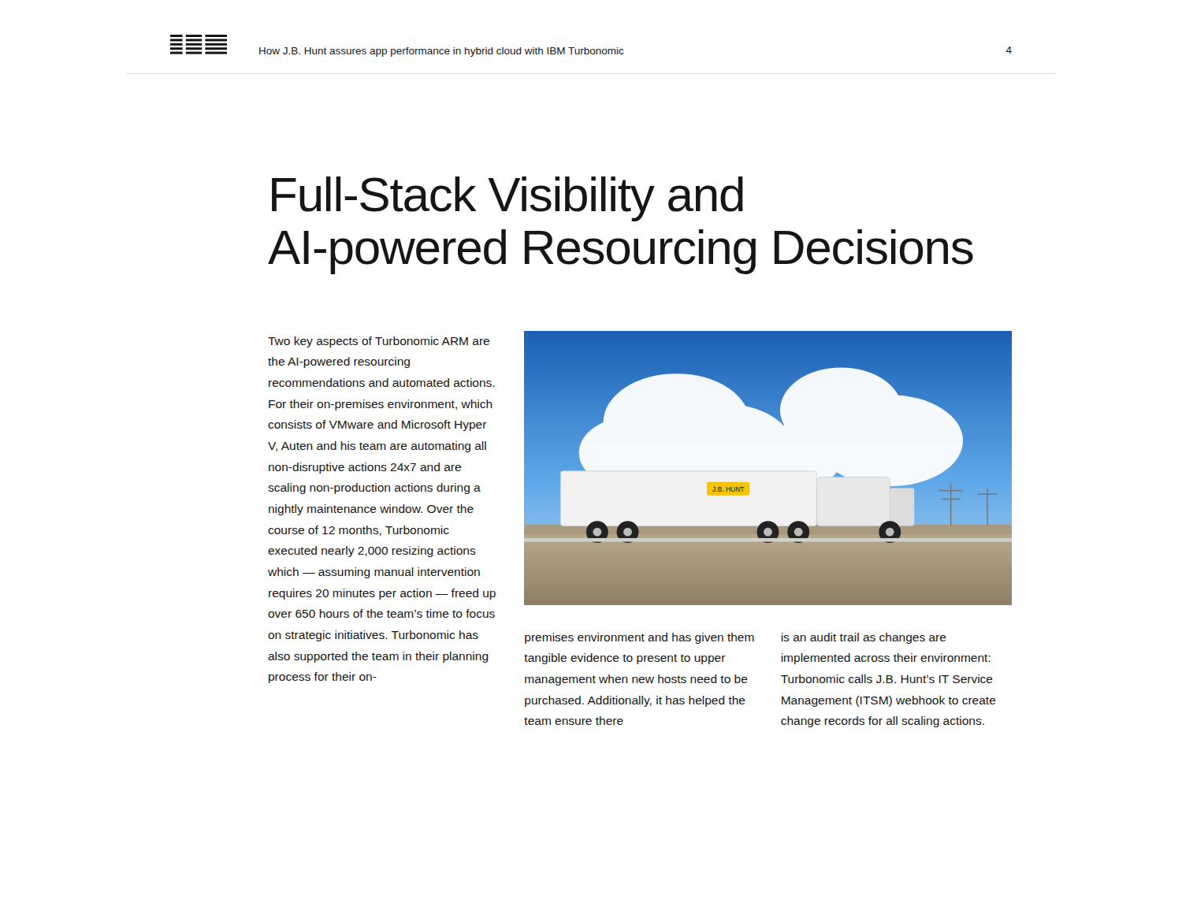How J.B. Hunt assures app performance in hybrid cloud with IBM Turbonomic
4
Full-Stack Visibility and
AI-powered Resourcing Decisions
Two key aspects of Turbonomic ARM are the AI-powered resourcing recommendations and automated actions. For their on-premises environment, which consists of VMware and Microsoft Hyper V, Auten and his team are automating all non-disruptive actions 24x7 and are scaling non-production actions during a nightly maintenance window. Over the course of 12 months, Turbonomic executed nearly 2,000 resizing actions which — assuming manual intervention requires 20 minutes per action — freed up over 650 hours of the team’s time to focus on strategic initiatives. Turbonomic has also supported the team in their planning process for their on-
premises environment and has given them tangible evidence to present to upper management when new hosts need to be purchased. Additionally, it has helped the team ensure there
is an audit trail as changes are implemented across their environment: Turbonomic calls J.B. Hunt’s IT Service Management (ITSM) webhook to create change records for all scaling actions.